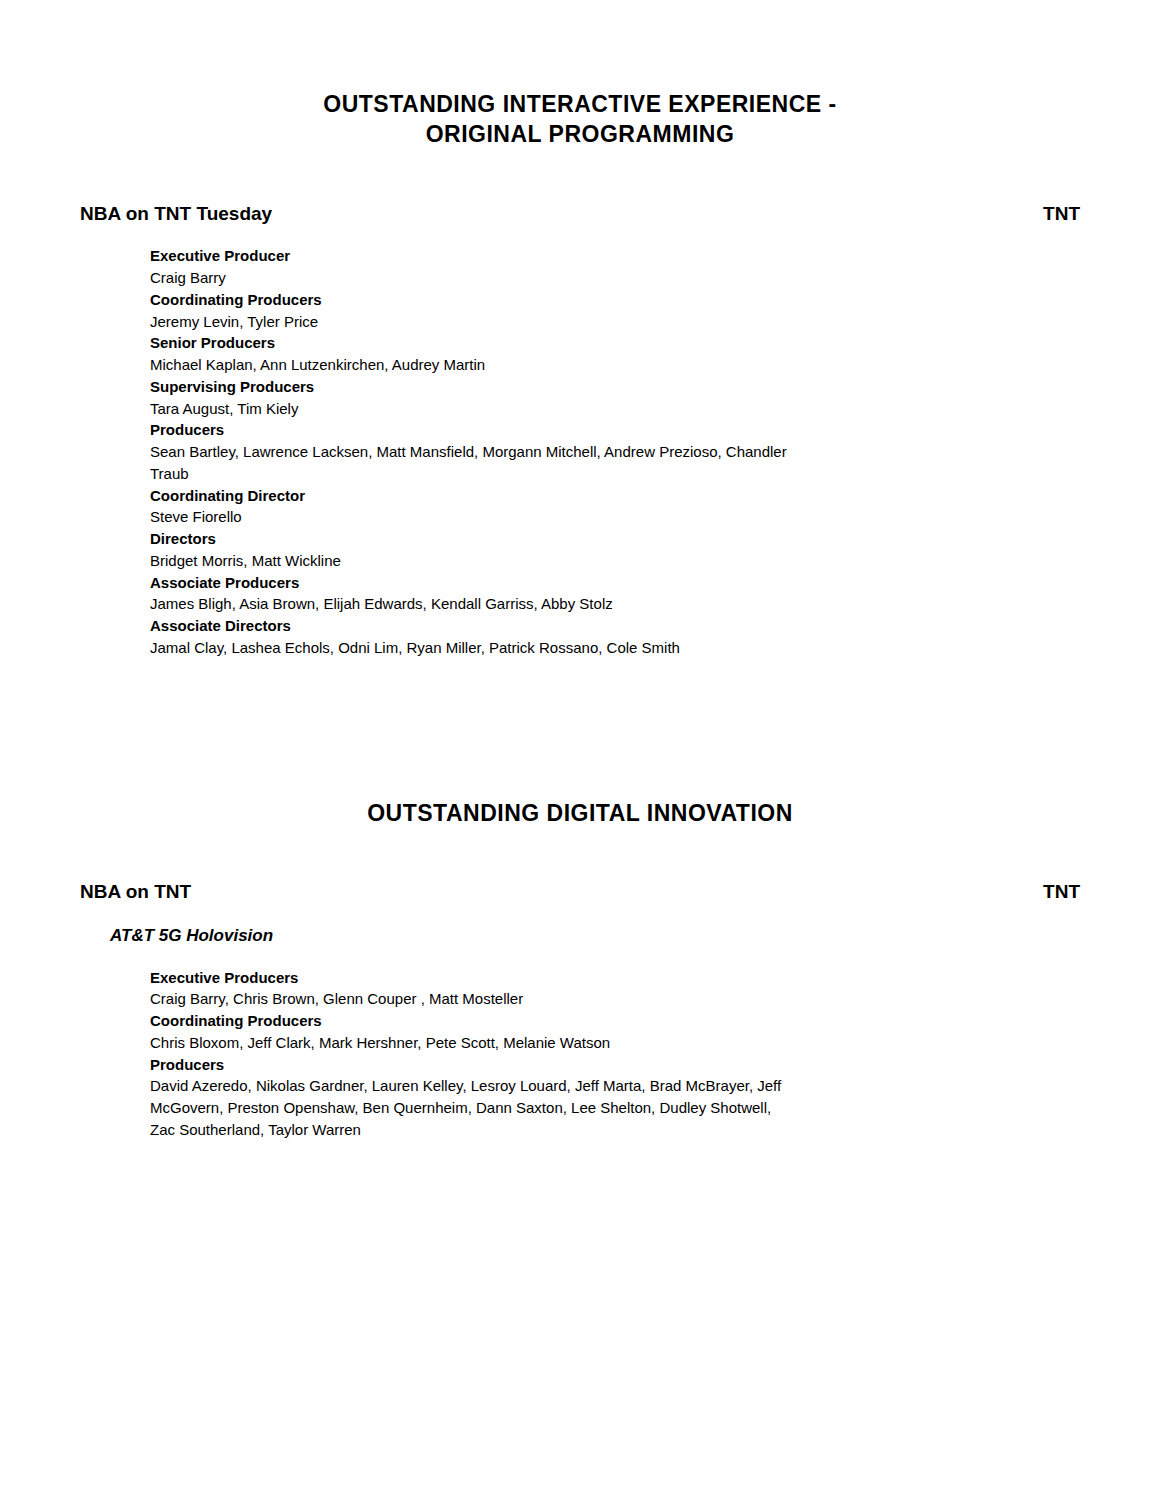OUTSTANDING INTERACTIVE EXPERIENCE -
ORIGINAL PROGRAMMING
NBA on TNT Tuesday TNT
Executive Producer
Craig Barry
Coordinating Producers
Jeremy Levin, Tyler Price
Senior Producers
Michael Kaplan, Ann Lutzenkirchen, Audrey Martin
Supervising Producers
Tara August, Tim Kiely
Producers
Sean Bartley, Lawrence Lacksen, Matt Mansfield, Morgann Mitchell, Andrew Prezioso, Chandler Traub
Coordinating Director
Steve Fiorello
Directors
Bridget Morris, Matt Wickline
Associate Producers
James Bligh, Asia Brown, Elijah Edwards, Kendall Garriss, Abby Stolz
Associate Directors
Jamal Clay, Lashea Echols, Odni Lim, Ryan Miller, Patrick Rossano, Cole Smith
OUTSTANDING DIGITAL INNOVATION
NBA on TNT TNT
AT&T 5G Holovision
Executive Producers
Craig Barry, Chris Brown, Glenn Couper , Matt Mosteller
Coordinating Producers
Chris Bloxom, Jeff Clark, Mark Hershner, Pete Scott, Melanie Watson
Producers
David Azeredo, Nikolas Gardner, Lauren Kelley, Lesroy Louard, Jeff Marta, Brad McBrayer, Jeff McGovern, Preston Openshaw, Ben Quernheim, Dann Saxton, Lee Shelton, Dudley Shotwell, Zac Southerland, Taylor Warren